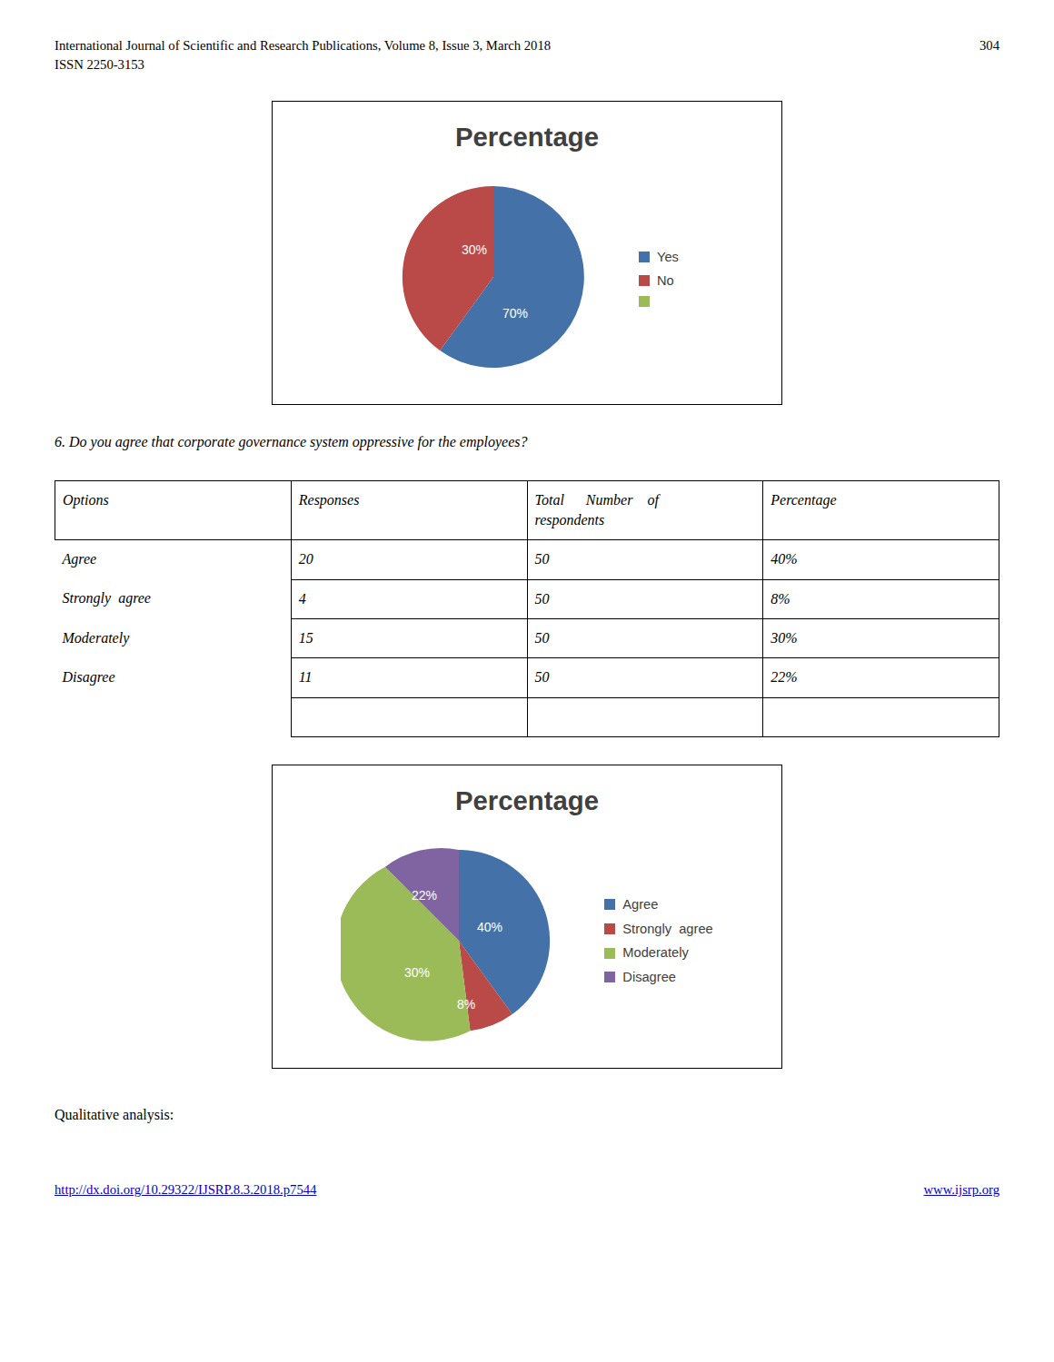International Journal of Scientific and Research Publications, Volume 8, Issue 3, March 2018
ISSN 2250-3153
304
Percentage
30% 70%
Yes
No
6. Do you agree that corporate governance system oppressive for the employees?
| Options | Responses | Total Number of respondents | Percentage |
| Agree | 20 | 50 | 40% |
| Strongly agree | 4 | 50 | 8% |
| Moderately | 15 | 50 | 30% |
| Disagree | 11 | 50 | 22% |
Percentage
40% 8% 30% 22%
Agree
Strongly agree
Moderately
Disagree
Qualitative analysis:
http://dx.doi.org/10.29322/IJSRP.8.3.2018.p7544
www.ijsrp.org